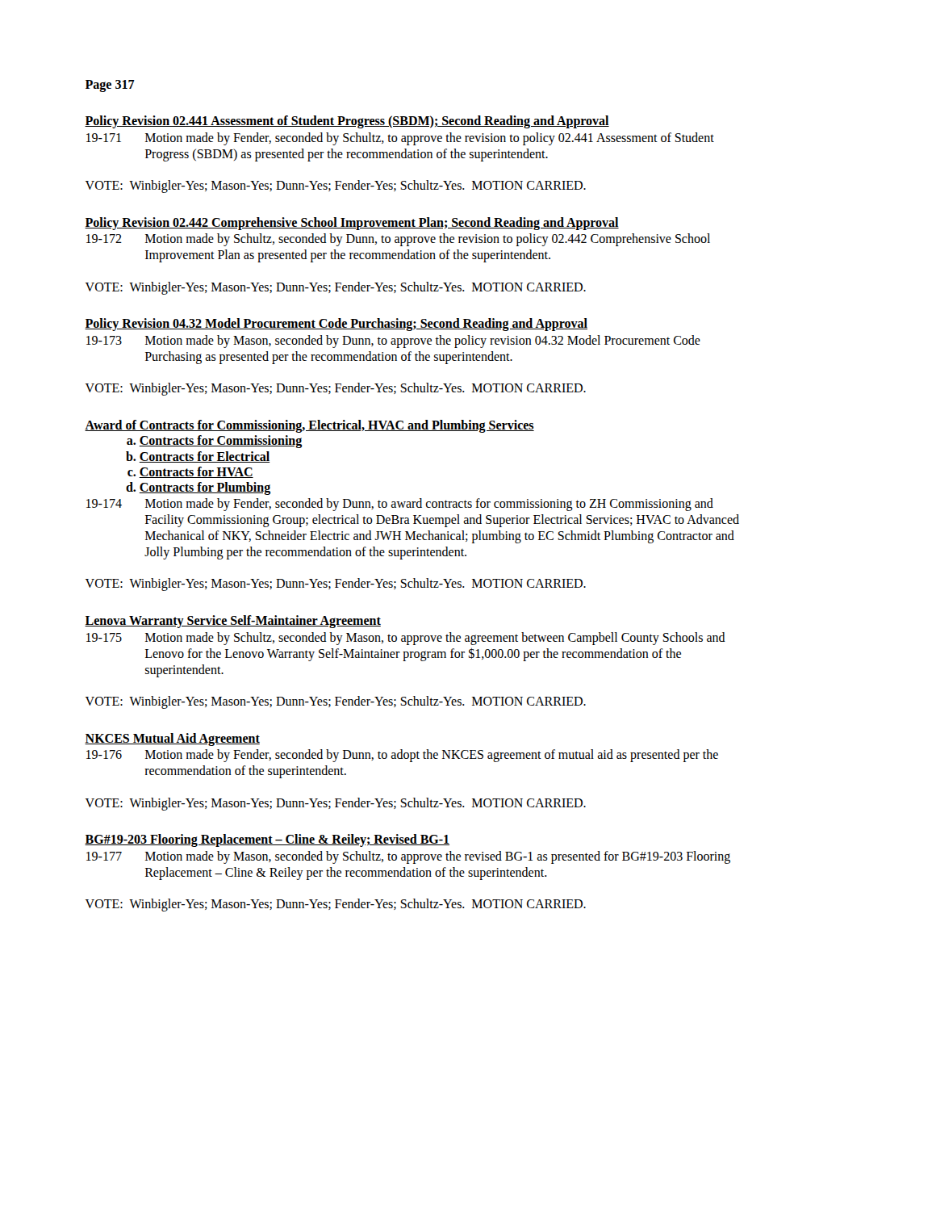Page 317
Policy Revision 02.441 Assessment of Student Progress (SBDM); Second Reading and Approval
19-171 Motion made by Fender, seconded by Schultz, to approve the revision to policy 02.441 Assessment of Student Progress (SBDM) as presented per the recommendation of the superintendent.
VOTE: Winbigler-Yes; Mason-Yes; Dunn-Yes; Fender-Yes; Schultz-Yes. MOTION CARRIED.
Policy Revision 02.442 Comprehensive School Improvement Plan; Second Reading and Approval
19-172 Motion made by Schultz, seconded by Dunn, to approve the revision to policy 02.442 Comprehensive School Improvement Plan as presented per the recommendation of the superintendent.
VOTE: Winbigler-Yes; Mason-Yes; Dunn-Yes; Fender-Yes; Schultz-Yes. MOTION CARRIED.
Policy Revision 04.32 Model Procurement Code Purchasing; Second Reading and Approval
19-173 Motion made by Mason, seconded by Dunn, to approve the policy revision 04.32 Model Procurement Code Purchasing as presented per the recommendation of the superintendent.
VOTE: Winbigler-Yes; Mason-Yes; Dunn-Yes; Fender-Yes; Schultz-Yes. MOTION CARRIED.
Award of Contracts for Commissioning, Electrical, HVAC and Plumbing Services
Contracts for Commissioning
Contracts for Electrical
Contracts for HVAC
Contracts for Plumbing
19-174 Motion made by Fender, seconded by Dunn, to award contracts for commissioning to ZH Commissioning and Facility Commissioning Group; electrical to DeBra Kuempel and Superior Electrical Services; HVAC to Advanced Mechanical of NKY, Schneider Electric and JWH Mechanical; plumbing to EC Schmidt Plumbing Contractor and Jolly Plumbing per the recommendation of the superintendent.
VOTE: Winbigler-Yes; Mason-Yes; Dunn-Yes; Fender-Yes; Schultz-Yes. MOTION CARRIED.
Lenova Warranty Service Self-Maintainer Agreement
19-175 Motion made by Schultz, seconded by Mason, to approve the agreement between Campbell County Schools and Lenovo for the Lenovo Warranty Self-Maintainer program for $1,000.00 per the recommendation of the superintendent.
VOTE: Winbigler-Yes; Mason-Yes; Dunn-Yes; Fender-Yes; Schultz-Yes. MOTION CARRIED.
NKCES Mutual Aid Agreement
19-176 Motion made by Fender, seconded by Dunn, to adopt the NKCES agreement of mutual aid as presented per the recommendation of the superintendent.
VOTE: Winbigler-Yes; Mason-Yes; Dunn-Yes; Fender-Yes; Schultz-Yes. MOTION CARRIED.
BG#19-203 Flooring Replacement – Cline & Reiley; Revised BG-1
19-177 Motion made by Mason, seconded by Schultz, to approve the revised BG-1 as presented for BG#19-203 Flooring Replacement – Cline & Reiley per the recommendation of the superintendent.
VOTE: Winbigler-Yes; Mason-Yes; Dunn-Yes; Fender-Yes; Schultz-Yes. MOTION CARRIED.